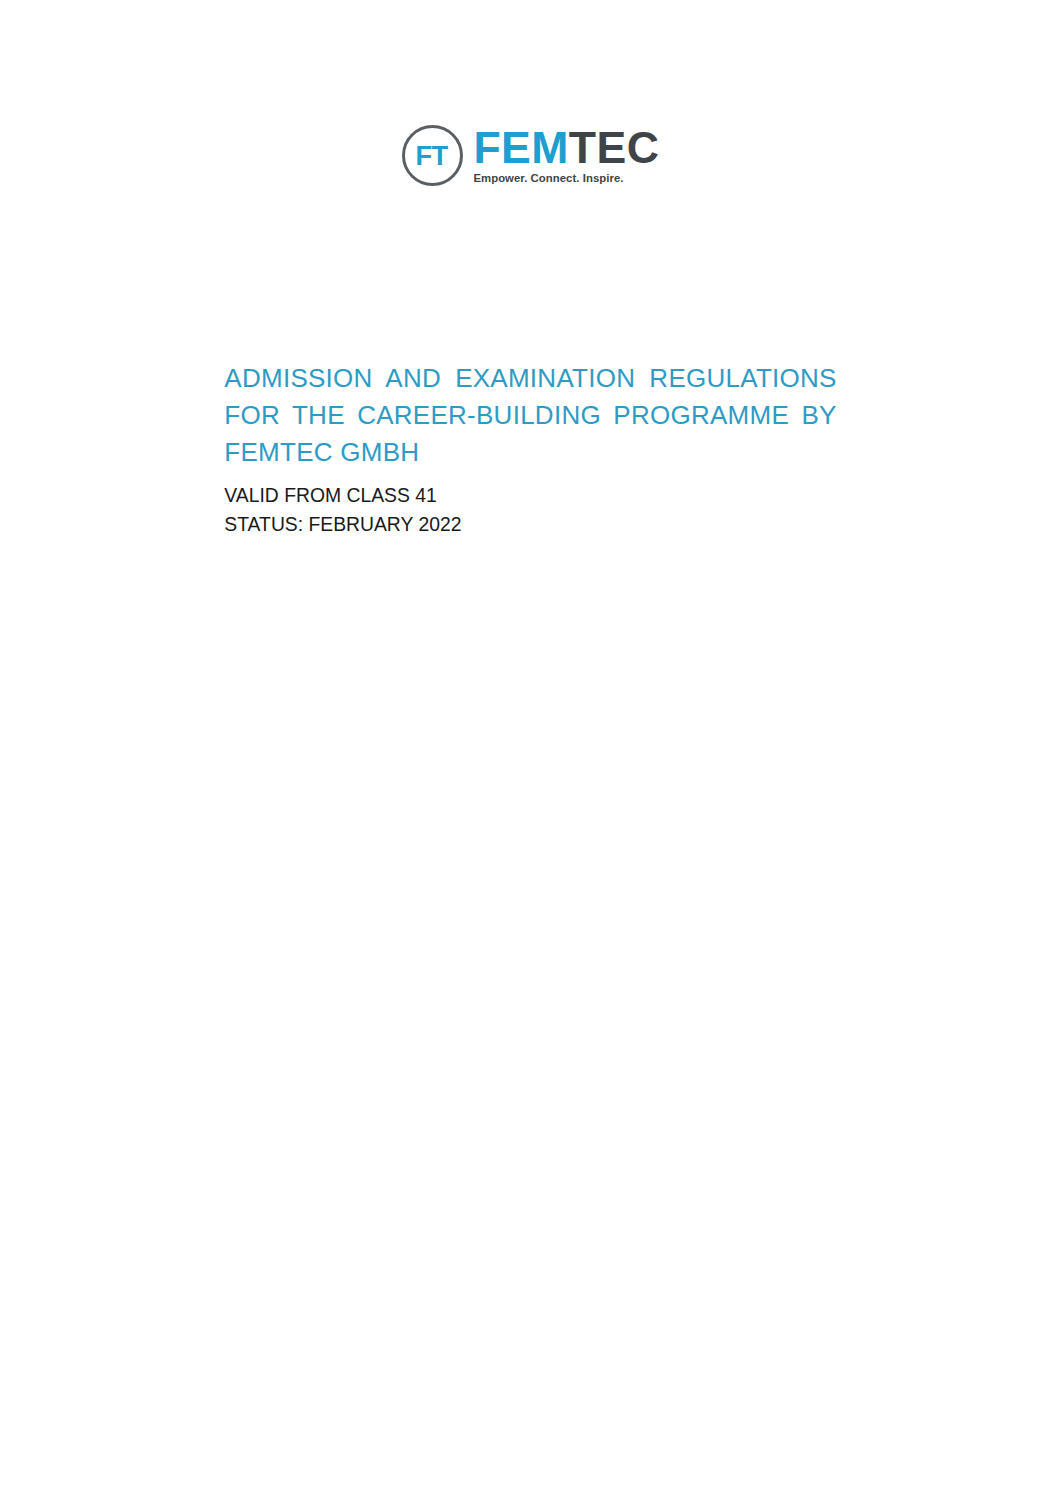FT FEMTEC Empower. Connect. Inspire.
ADMISSION AND EXAMINATION REGULATIONS FOR THE CAREER-BUILDING PROGRAMME BY FEMTEC GMBH
VALID FROM CLASS 41
STATUS: FEBRUARY 2022